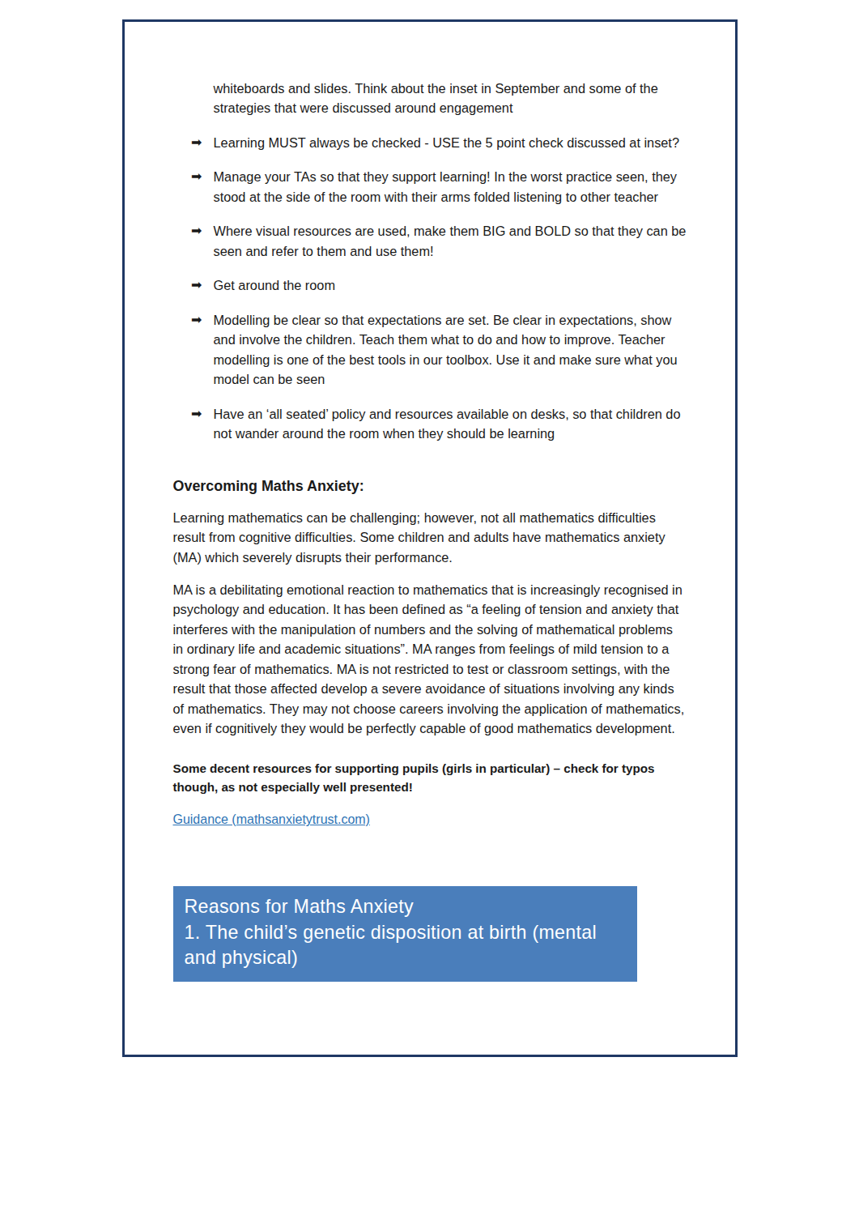whiteboards and slides. Think about the inset in September and some of the strategies that were discussed around engagement
Learning MUST always be checked - USE the 5 point check discussed at inset?
Manage your TAs so that they support learning! In the worst practice seen, they stood at the side of the room with their arms folded listening to other teacher
Where visual resources are used, make them BIG and BOLD so that they can be seen and refer to them and use them!
Get around the room
Modelling be clear so that expectations are set. Be clear in expectations, show and involve the children. Teach them what to do and how to improve. Teacher modelling is one of the best tools in our toolbox. Use it and make sure what you model can be seen
Have an ‘all seated’ policy and resources available on desks, so that children do not wander around the room when they should be learning
Overcoming Maths Anxiety:
Learning mathematics can be challenging; however, not all mathematics difficulties result from cognitive difficulties. Some children and adults have mathematics anxiety (MA) which severely disrupts their performance.
MA is a debilitating emotional reaction to mathematics that is increasingly recognised in psychology and education. It has been defined as “a feeling of tension and anxiety that interferes with the manipulation of numbers and the solving of mathematical problems in ordinary life and academic situations”. MA ranges from feelings of mild tension to a strong fear of mathematics. MA is not restricted to test or classroom settings, with the result that those affected develop a severe avoidance of situations involving any kinds of mathematics. They may not choose careers involving the application of mathematics, even if cognitively they would be perfectly capable of good mathematics development.
Some decent resources for supporting pupils (girls in particular) – check for typos though, as not especially well presented!
Guidance (mathsanxietytrust.com)
Reasons for Maths Anxiety
1. The child’s genetic disposition at birth (mental and physical)